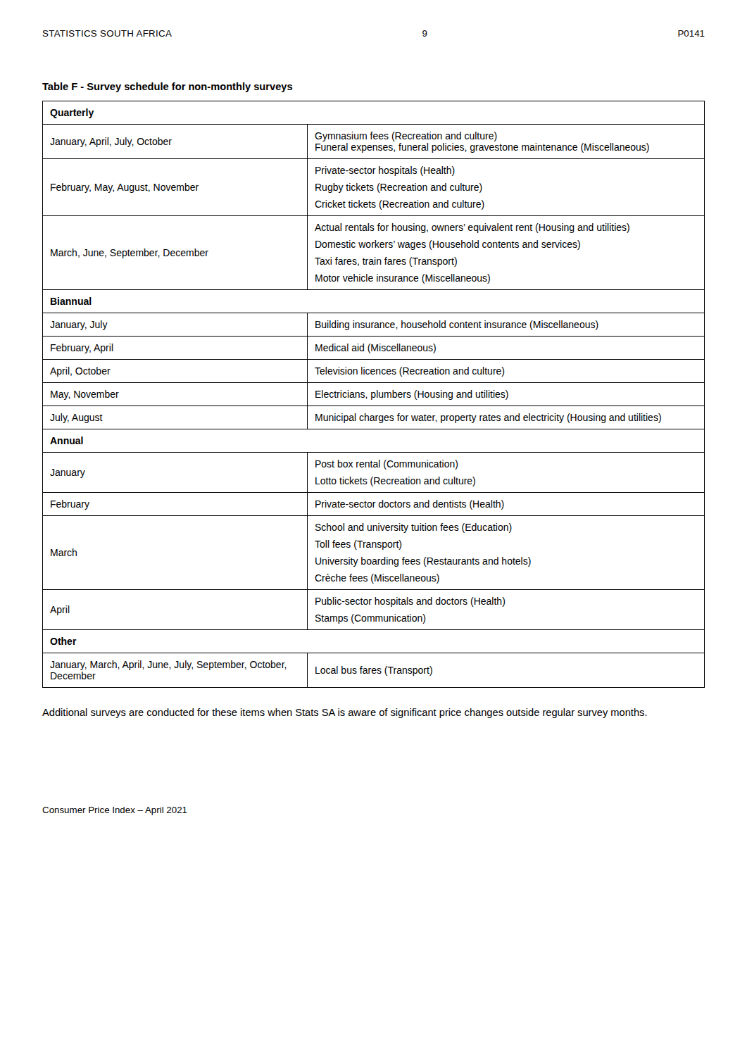STATISTICS SOUTH AFRICA
9
P0141
Table F - Survey schedule for non-monthly surveys
| Quarterly |
| January, April, July, October | Gymnasium fees (Recreation and culture) Funeral expenses, funeral policies, gravestone maintenance (Miscellaneous) |
| February, May, August, November | Private-sector hospitals (Health) Rugby tickets (Recreation and culture) Cricket tickets (Recreation and culture) |
| March, June, September, December | Actual rentals for housing, owners’ equivalent rent (Housing and utilities) Domestic workers’ wages (Household contents and services) Taxi fares, train fares (Transport) Motor vehicle insurance (Miscellaneous) |
| Biannual |
| January, July | Building insurance, household content insurance (Miscellaneous) |
| February, April | Medical aid (Miscellaneous) |
| April, October | Television licences (Recreation and culture) |
| May, November | Electricians, plumbers (Housing and utilities) |
| July, August | Municipal charges for water, property rates and electricity (Housing and utilities) |
| Annual |
| January | Post box rental (Communication) Lotto tickets (Recreation and culture) |
| February | Private-sector doctors and dentists (Health) |
| March | School and university tuition fees (Education) Toll fees (Transport) University boarding fees (Restaurants and hotels) Crèche fees (Miscellaneous) |
| April | Public-sector hospitals and doctors (Health) Stamps (Communication) |
| Other |
| January, March, April, June, July, September, October, December | Local bus fares (Transport) |
Additional surveys are conducted for these items when Stats SA is aware of significant price changes outside regular survey months.
Consumer Price Index – April 2021